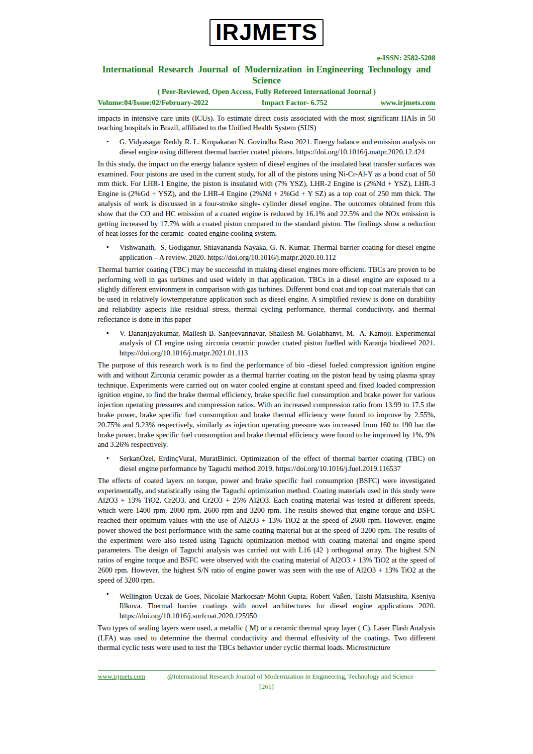IRJMETS
e-ISSN: 2582-5208
International Research Journal of Modernization in Engineering Technology and Science
( Peer-Reviewed, Open Access, Fully Refereed International Journal )
Volume:04/Issue:02/February-2022 Impact Factor- 6.752 www.irjmets.com
impacts in intensive care units (ICUs). To estimate direct costs associated with the most significant HAIs in 50 teaching hospitals in Brazil, affiliated to the Unified Health System (SUS)
G. Vidyasagar Reddy R. L. Krupakaran N. Govindha Rasu 2021. Energy balance and emission analysis on diesel engine using different thermal barrier coated pistons. https://doi.org/10.1016/j.matpr.2020.12.424
In this study, the impact on the energy balance system of diesel engines of the insulated heat transfer surfaces was examined. Four pistons are used in the current study, for all of the pistons using Ni-Cr-Al-Y as a bond coat of 50 mm thick. For LHR-1 Engine, the piston is insulated with (7% YSZ), LHR-2 Engine is (2%Nd + YSZ), LHR-3 Engine is (2%Gd + YSZ), and the LHR-4 Engine (2%Nd + 2%Gd + Y SZ) as a top coat of 250 mm thick. The analysis of work is discussed in a four-stroke single- cylinder diesel engine. The outcomes obtained from this show that the CO and HC emission of a coated engine is reduced by 16.1% and 22.5% and the NOx emission is getting increased by 17.7% with a coated piston compared to the standard piston. The findings show a reduction of heat losses for the ceramic- coated engine cooling system.
Vishwanath, S. Godiganur, Shiavananda Nayaka, G. N. Kumar. Thermal barrier coating for diesel engine application – A review. 2020. https://doi.org/10.1016/j.matpr.2020.10.112
Thermal barrier coating (TBC) may be successful in making diesel engines more efficient. TBCs are proven to be performing well in gas turbines and used widely in that application. TBCs in a diesel engine are exposed to a slightly different environment in comparison with gas turbines. Different bond coat and top coat materials that can be used in relatively lowtemperature application such as diesel engine. A simplified review is done on durability and reliability aspects like residual stress, thermal cycling performance, thermal conductivity, and thermal reflectance is done in this paper
V. Dananjayakumar, Mallesh B. Sanjeevannavar, Shailesh M. Golabhanvi, M. A. Kamoji. Experimental analysis of CI engine using zirconia ceramic powder coated piston fuelled with Karanja biodiesel 2021. https://doi.org/10.1016/j.matpr.2021.01.113
The purpose of this research work is to find the performance of bio -diesel fueled compression ignition engine with and without Zirconia ceramic powder as a thermal barrier coating on the piston head by using plasma spray technique. Experiments were carried out on water cooled engine at constant speed and fixed loaded compression ignition engine, to find the brake thermal efficiency, brake specific fuel consumption and brake power for various injection operating pressures and compression ratios. With an increased compression ratio from 13.99 to 17.5 the brake power, brake specific fuel consumption and brake thermal efficiency were found to improve by 2.55%, 20.75% and 9.23% respectively, similarly as injection operating pressure was increased from 160 to 190 bar the brake power, brake specific fuel consumption and brake thermal efficiency were found to be improved by 1%, 9% and 3.26% respectively.
SerkanÖzel, ErdinçVural, MuratBinici. Optimization of the effect of thermal barrier coating (TBC) on diesel engine performance by Taguchi method 2019. https://doi.org/10.1016/j.fuel.2019.116537
The effects of coated layers on torque, power and brake specific fuel consumption (BSFC) were investigated experimentally, and statistically using the Taguchi optimization method. Coating materials used in this study were Al2O3 + 13% TiO2, Cr2O3, and Cr2O3 + 25% Al2O3. Each coating material was tested at different speeds, which were 1400 rpm, 2000 rpm, 2600 rpm and 3200 rpm. The results showed that engine torque and BSFC reached their optimum values with the use of Al2O3 + 13% TiO2 at the speed of 2600 rpm. However, engine power showed the best performance with the same coating material but at the speed of 3200 rpm. The results of the experiment were also tested using Taguchi optimization method with coating material and engine speed parameters. The design of Taguchi analysis was carried out with L16 (42 ) orthogonal array. The highest S/N ratios of engine torque and BSFC were observed with the coating material of Al2O3 + 13% TiO2 at the speed of 2600 rpm. However, the highest S/N ratio of engine power was seen with the use of Al2O3 + 13% TiO2 at the speed of 3200 rpm.
Wellington Uczak de Goes, Nicolaie Markocsan, Mohit Gupta, Robert Vaßen, Taishi Matsushita, Kseniya Illkova. Thermal barrier coatings with novel architectures for diesel engine applications 2020. https://doi.org/10.1016/j.surfcoat.2020.125950
Two types of sealing layers were used, a metallic ( M) or a ceramic thermal spray layer ( C). Laser Flash Analysis (LFA) was used to determine the thermal conductivity and thermal effusivity of the coatings. Two different thermal cyclic tests were used to test the TBCs behavior under cyclic thermal loads. Microstructure
www.irjmets.com @International Research Journal of Modernization in Engineering, Technology and Science
[261]